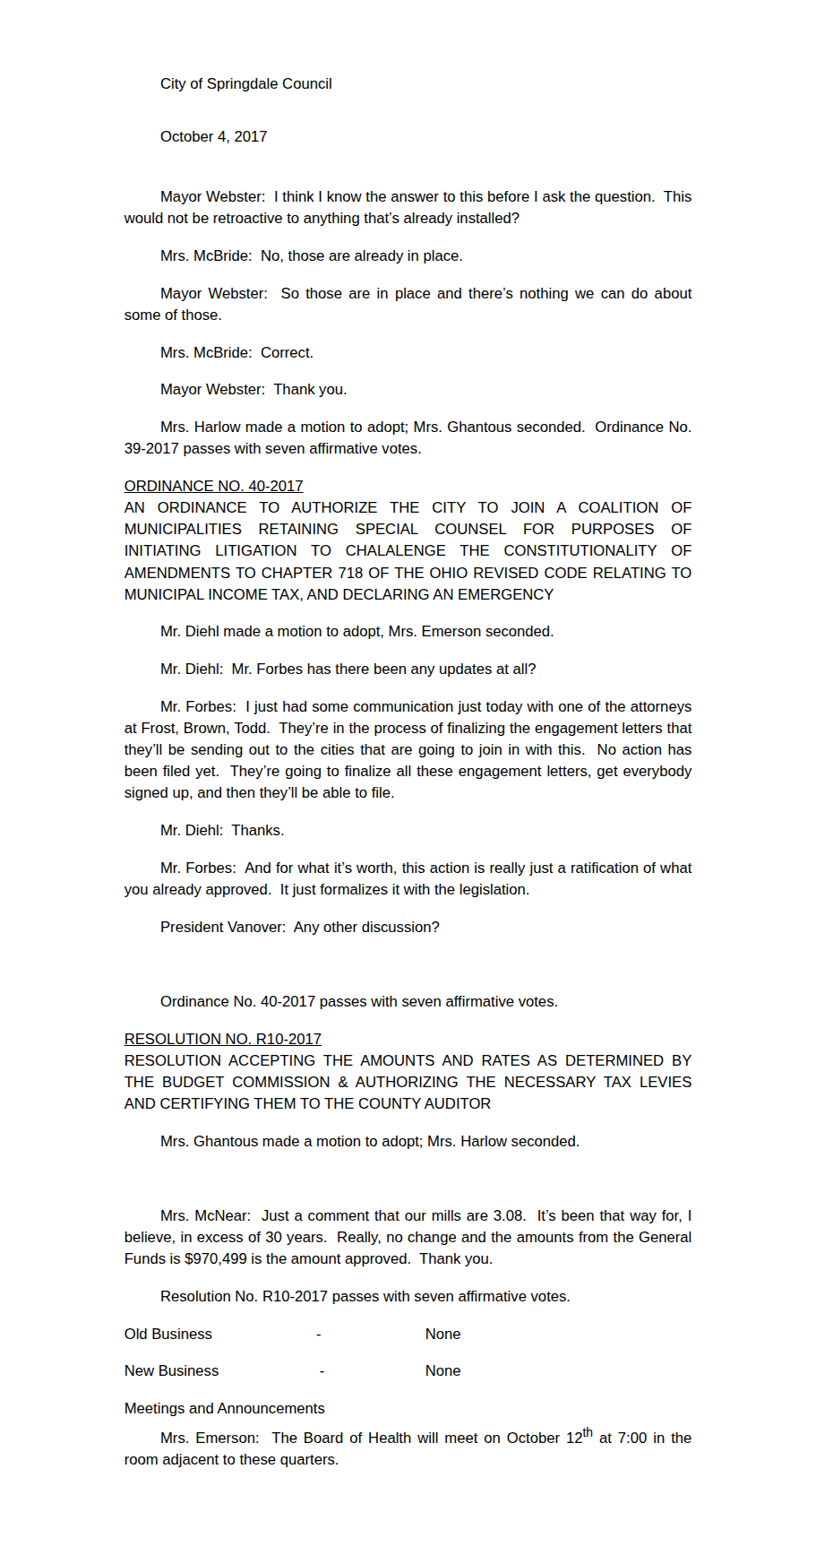City of Springdale Council
October 4, 2017
Mayor Webster: I think I know the answer to this before I ask the question. This would not be retroactive to anything that’s already installed?
Mrs. McBride: No, those are already in place.
Mayor Webster: So those are in place and there’s nothing we can do about some of those.
Mrs. McBride: Correct.
Mayor Webster: Thank you.
Mrs. Harlow made a motion to adopt; Mrs. Ghantous seconded. Ordinance No. 39-2017 passes with seven affirmative votes.
ORDINANCE NO. 40-2017
AN ORDINANCE TO AUTHORIZE THE CITY TO JOIN A COALITION OF MUNICIPALITIES RETAINING SPECIAL COUNSEL FOR PURPOSES OF INITIATING LITIGATION TO CHALALENGE THE CONSTITUTIONALITY OF AMENDMENTS TO CHAPTER 718 OF THE OHIO REVISED CODE RELATING TO MUNICIPAL INCOME TAX, AND DECLARING AN EMERGENCY
Mr. Diehl made a motion to adopt, Mrs. Emerson seconded.
Mr. Diehl: Mr. Forbes has there been any updates at all?
Mr. Forbes: I just had some communication just today with one of the attorneys at Frost, Brown, Todd. They’re in the process of finalizing the engagement letters that they’ll be sending out to the cities that are going to join in with this. No action has been filed yet. They’re going to finalize all these engagement letters, get everybody signed up, and then they’ll be able to file.
Mr. Diehl: Thanks.
Mr. Forbes: And for what it’s worth, this action is really just a ratification of what you already approved. It just formalizes it with the legislation.
President Vanover: Any other discussion?
Ordinance No. 40-2017 passes with seven affirmative votes.
RESOLUTION NO. R10-2017
RESOLUTION ACCEPTING THE AMOUNTS AND RATES AS DETERMINED BY THE BUDGET COMMISSION & AUTHORIZING THE NECESSARY TAX LEVIES AND CERTIFYING THEM TO THE COUNTY AUDITOR
Mrs. Ghantous made a motion to adopt; Mrs. Harlow seconded.
Mrs. McNear: Just a comment that our mills are 3.08. It’s been that way for, I believe, in excess of 30 years. Really, no change and the amounts from the General Funds is $970,499 is the amount approved. Thank you.
Resolution No. R10-2017 passes with seven affirmative votes.
Old Business - None
New Business - None
Meetings and Announcements
Mrs. Emerson: The Board of Health will meet on October 12th at 7:00 in the room adjacent to these quarters.